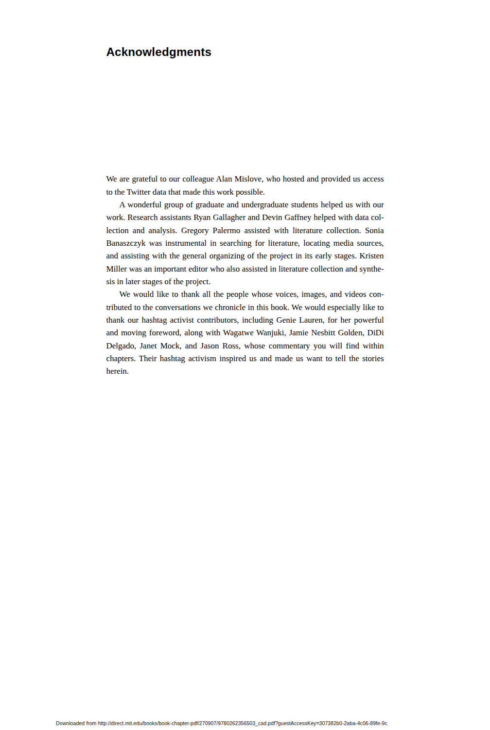Acknowledgments
We are grateful to our colleague Alan Mislove, who hosted and provided us access to the Twitter data that made this work possible.
A wonderful group of graduate and undergraduate students helped us with our work. Research assistants Ryan Gallagher and Devin Gaffney helped with data collection and analysis. Gregory Palermo assisted with literature collection. Sonia Banaszczyk was instrumental in searching for literature, locating media sources, and assisting with the general organizing of the project in its early stages. Kristen Miller was an important editor who also assisted in literature collection and synthesis in later stages of the project.
We would like to thank all the people whose voices, images, and videos contributed to the conversations we chronicle in this book. We would especially like to thank our hashtag activist contributors, including Genie Lauren, for her powerful and moving foreword, along with Wagatwe Wanjuki, Jamie Nesbitt Golden, DiDi Delgado, Janet Mock, and Jason Ross, whose commentary you will find within chapters. Their hashtag activism inspired us and made us want to tell the stories herein.
Downloaded from http://direct.mit.edu/books/book-chapter-pdf/270907/9780262356503_cad.pdf?guestAccessKey=307382b0-2aba-4c06-89fe-9c